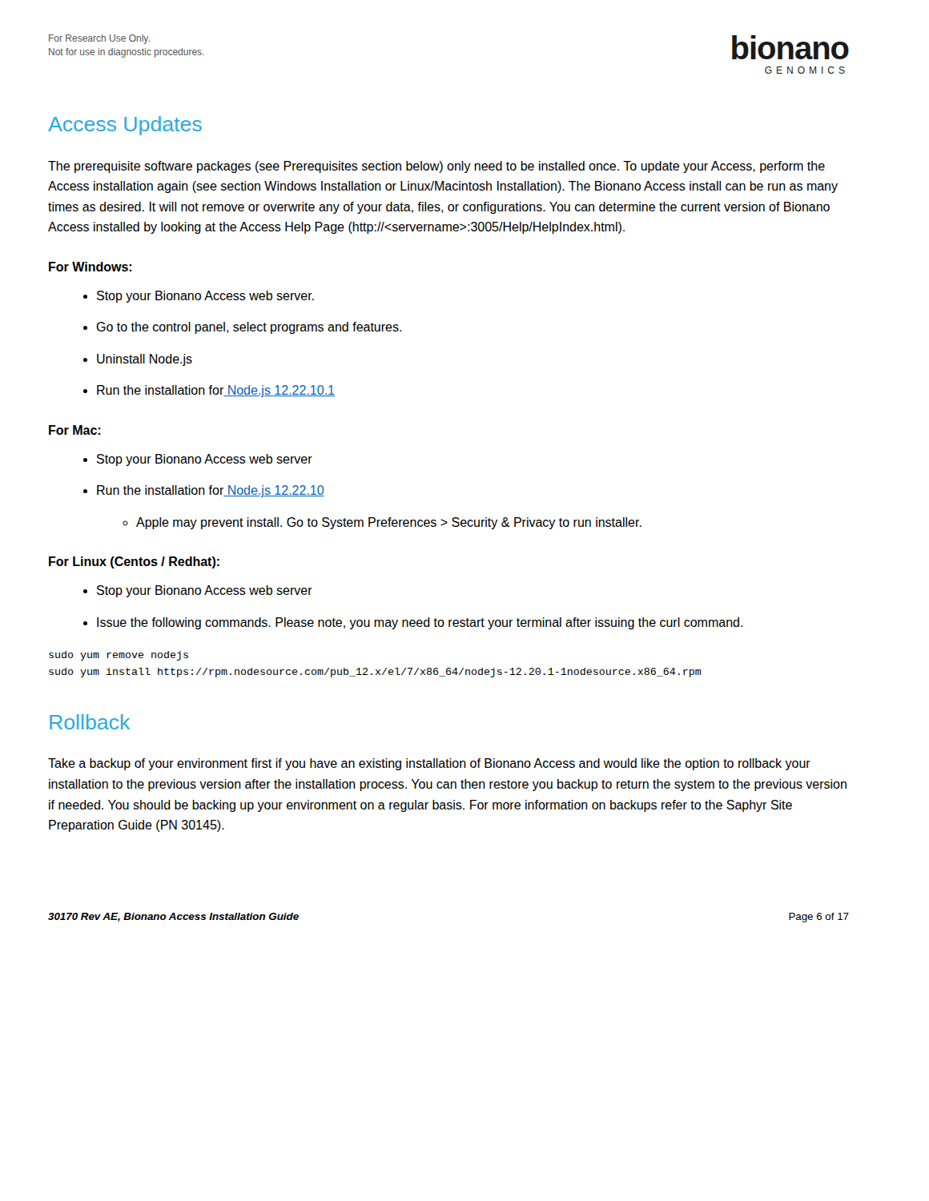For Research Use Only.
Not for use in diagnostic procedures.
bionano
GENOMICS
Access Updates
The prerequisite software packages (see Prerequisites section below) only need to be installed once. To update your Access, perform the Access installation again (see section Windows Installation or Linux/Macintosh Installation). The Bionano Access install can be run as many times as desired. It will not remove or overwrite any of your data, files, or configurations. You can determine the current version of Bionano Access installed by looking at the Access Help Page (http://<servername>:3005/Help/HelpIndex.html).
For Windows:
Stop your Bionano Access web server.
Go to the control panel, select programs and features.
Uninstall Node.js
Run the installation for Node.js 12.22.10.1
For Mac:
Stop your Bionano Access web server
Run the installation for Node.js 12.22.10
Apple may prevent install. Go to System Preferences > Security & Privacy to run installer.
For Linux (Centos / Redhat):
Stop your Bionano Access web server
Issue the following commands. Please note, you may need to restart your terminal after issuing the curl command.
sudo yum remove nodejs
sudo yum install https://rpm.nodesource.com/pub_12.x/el/7/x86_64/nodejs-12.20.1-1nodesource.x86_64.rpm
Rollback
Take a backup of your environment first if you have an existing installation of Bionano Access and would like the option to rollback your installation to the previous version after the installation process. You can then restore you backup to return the system to the previous version if needed. You should be backing up your environment on a regular basis. For more information on backups refer to the Saphyr Site Preparation Guide (PN 30145).
30170 Rev AE, Bionano Access Installation Guide
Page 6 of 17